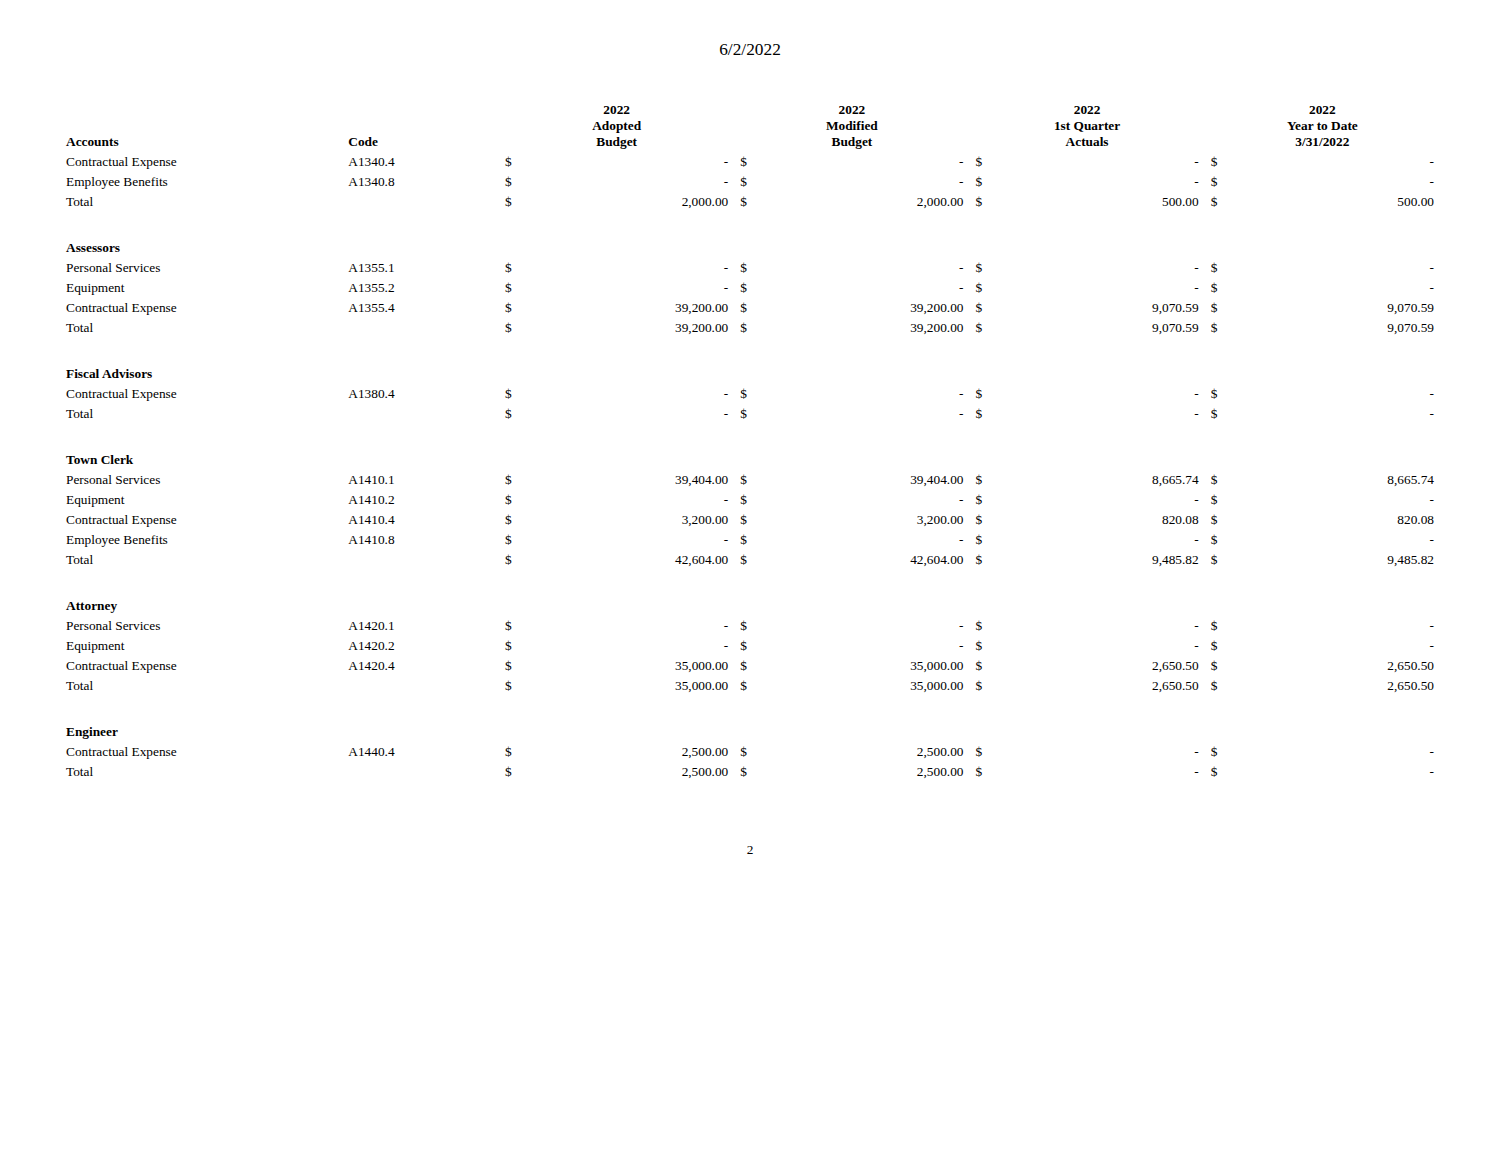6/2/2022
| Accounts | Code | 2022 Adopted Budget | 2022 Modified Budget | 2022 1st Quarter Actuals | 2022 Year to Date 3/31/2022 |
| --- | --- | --- | --- | --- | --- |
| Contractual Expense | A1340.4 | $ | - | $ | - | $ | - | $ | - |
| Employee Benefits | A1340.8 | $ | - | $ | - | $ | - | $ | - |
| Total | | $ | 2,000.00 | $ | 2,000.00 | $ | 500.00 | $ | 500.00 |
| Assessors |
| Personal Services | A1355.1 | $ | - | $ | - | $ | - | $ | - |
| Equipment | A1355.2 | $ | - | $ | - | $ | - | $ | - |
| Contractual Expense | A1355.4 | $ | 39,200.00 | $ | 39,200.00 | $ | 9,070.59 | $ | 9,070.59 |
| Total | | $ | 39,200.00 | $ | 39,200.00 | $ | 9,070.59 | $ | 9,070.59 |
| Fiscal Advisors |
| Contractual Expense | A1380.4 | $ | - | $ | - | $ | - | $ | - |
| Total | | $ | - | $ | - | $ | - | $ | - |
| Town Clerk |
| Personal Services | A1410.1 | $ | 39,404.00 | $ | 39,404.00 | $ | 8,665.74 | $ | 8,665.74 |
| Equipment | A1410.2 | $ | - | $ | - | $ | - | $ | - |
| Contractual Expense | A1410.4 | $ | 3,200.00 | $ | 3,200.00 | $ | 820.08 | $ | 820.08 |
| Employee Benefits | A1410.8 | $ | - | $ | - | $ | - | $ | - |
| Total | | $ | 42,604.00 | $ | 42,604.00 | $ | 9,485.82 | $ | 9,485.82 |
| Attorney |
| Personal Services | A1420.1 | $ | - | $ | - | $ | - | $ | - |
| Equipment | A1420.2 | $ | - | $ | - | $ | - | $ | - |
| Contractual Expense | A1420.4 | $ | 35,000.00 | $ | 35,000.00 | $ | 2,650.50 | $ | 2,650.50 |
| Total | | $ | 35,000.00 | $ | 35,000.00 | $ | 2,650.50 | $ | 2,650.50 |
| Engineer |
| Contractual Expense | A1440.4 | $ | 2,500.00 | $ | 2,500.00 | $ | - | $ | - |
| Total | | $ | 2,500.00 | $ | 2,500.00 | $ | - | $ | - |
2